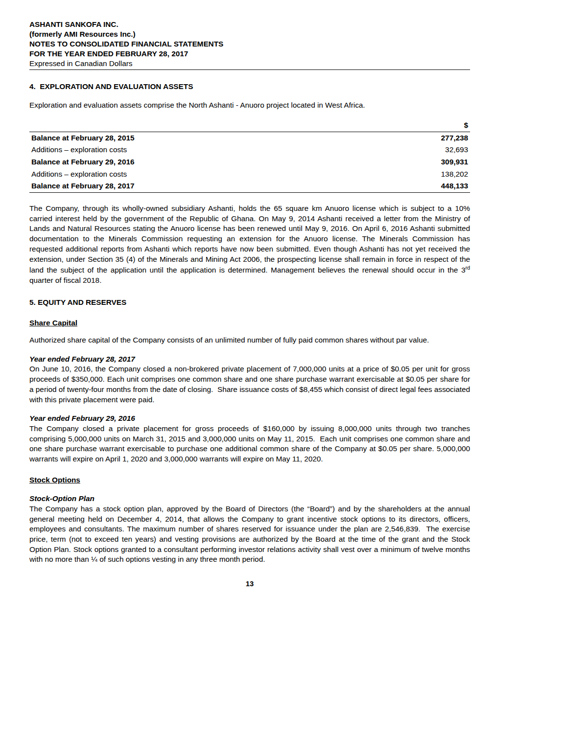ASHANTI SANKOFA INC.
(formerly AMI Resources Inc.)
NOTES TO CONSOLIDATED FINANCIAL STATEMENTS
FOR THE YEAR ENDED FEBRUARY 28, 2017
Expressed in Canadian Dollars
4. EXPLORATION AND EVALUATION ASSETS
Exploration and evaluation assets comprise the North Ashanti - Anuoro project located in West Africa.
| | $ |
| Balance at February 28, 2015 | 277,238 |
| Additions – exploration costs | 32,693 |
| Balance at February 29, 2016 | 309,931 |
| Additions – exploration costs | 138,202 |
| Balance at February 28, 2017 | 448,133 |
The Company, through its wholly-owned subsidiary Ashanti, holds the 65 square km Anuoro license which is subject to a 10% carried interest held by the government of the Republic of Ghana. On May 9, 2014 Ashanti received a letter from the Ministry of Lands and Natural Resources stating the Anuoro license has been renewed until May 9, 2016. On April 6, 2016 Ashanti submitted documentation to the Minerals Commission requesting an extension for the Anuoro license. The Minerals Commission has requested additional reports from Ashanti which reports have now been submitted. Even though Ashanti has not yet received the extension, under Section 35 (4) of the Minerals and Mining Act 2006, the prospecting license shall remain in force in respect of the land the subject of the application until the application is determined. Management believes the renewal should occur in the 3rd quarter of fiscal 2018.
5. EQUITY AND RESERVES
Share Capital
Authorized share capital of the Company consists of an unlimited number of fully paid common shares without par value.
Year ended February 28, 2017
On June 10, 2016, the Company closed a non-brokered private placement of 7,000,000 units at a price of $0.05 per unit for gross proceeds of $350,000. Each unit comprises one common share and one share purchase warrant exercisable at $0.05 per share for a period of twenty-four months from the date of closing. Share issuance costs of $8,455 which consist of direct legal fees associated with this private placement were paid.
Year ended February 29, 2016
The Company closed a private placement for gross proceeds of $160,000 by issuing 8,000,000 units through two tranches comprising 5,000,000 units on March 31, 2015 and 3,000,000 units on May 11, 2015. Each unit comprises one common share and one share purchase warrant exercisable to purchase one additional common share of the Company at $0.05 per share. 5,000,000 warrants will expire on April 1, 2020 and 3,000,000 warrants will expire on May 11, 2020.
Stock Options
Stock-Option Plan
The Company has a stock option plan, approved by the Board of Directors (the “Board”) and by the shareholders at the annual general meeting held on December 4, 2014, that allows the Company to grant incentive stock options to its directors, officers, employees and consultants. The maximum number of shares reserved for issuance under the plan are 2,546,839. The exercise price, term (not to exceed ten years) and vesting provisions are authorized by the Board at the time of the grant and the Stock Option Plan. Stock options granted to a consultant performing investor relations activity shall vest over a minimum of twelve months with no more than ¼ of such options vesting in any three month period.
13